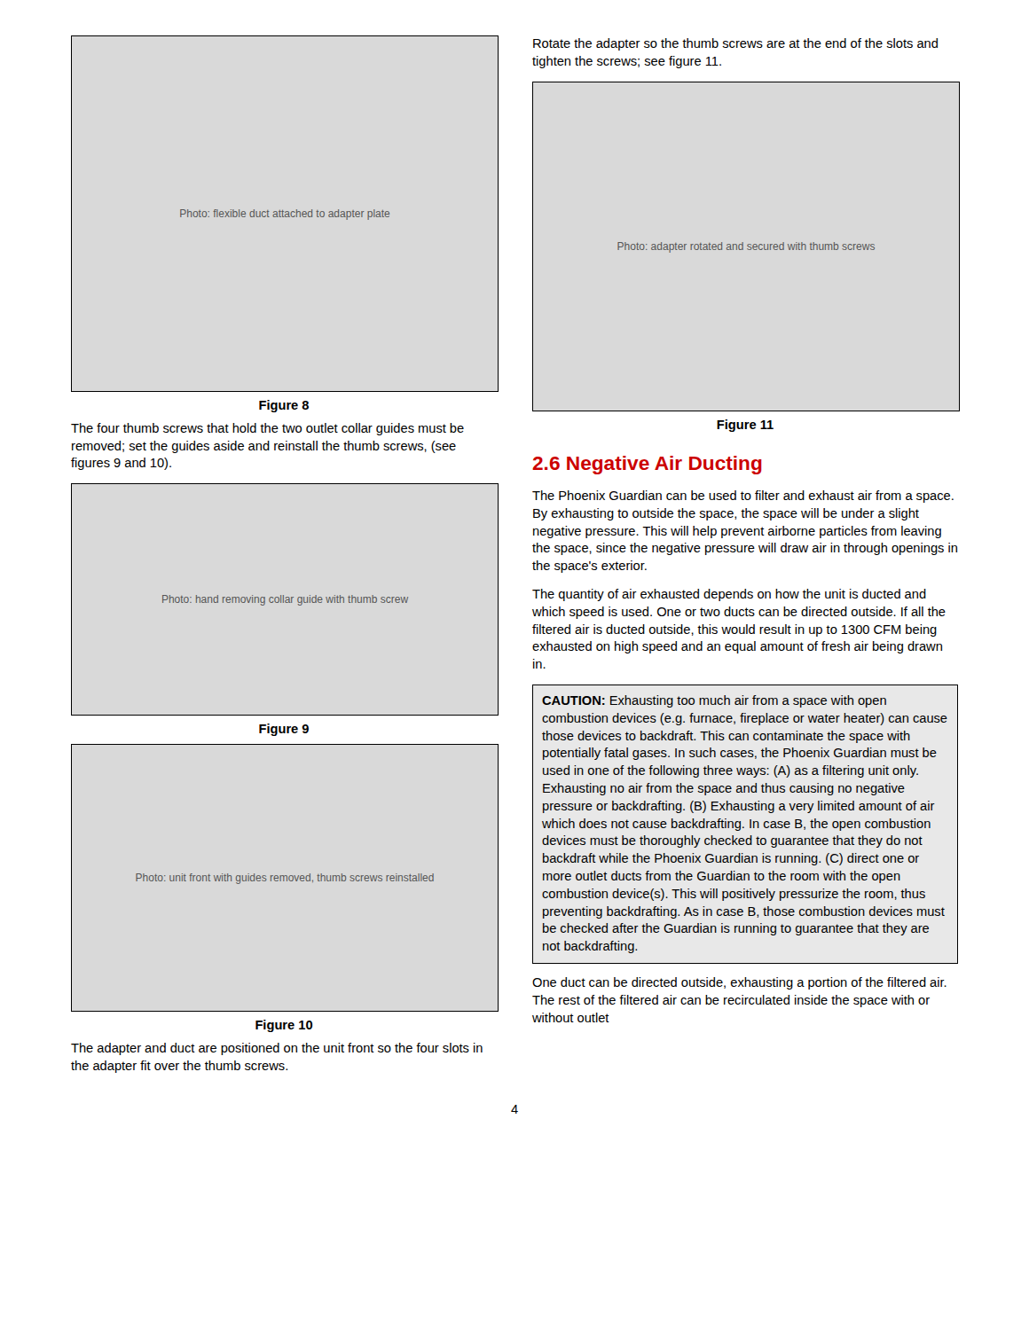Photo: flexible duct attached to adapter plate
Figure 8
The four thumb screws that hold the two outlet collar guides must be removed; set the guides aside and reinstall the thumb screws, (see figures 9 and 10).
Photo: hand removing collar guide with thumb screw
Figure 9
Photo: unit front with guides removed, thumb screws reinstalled
Figure 10
The adapter and duct are positioned on the unit front so the four slots in the adapter fit over the thumb screws.
Rotate the adapter so the thumb screws are at the end of the slots and tighten the screws; see figure 11.
Photo: adapter rotated and secured with thumb screws
Figure 11
2.6 Negative Air Ducting
The Phoenix Guardian can be used to filter and exhaust air from a space. By exhausting to outside the space, the space will be under a slight negative pressure. This will help prevent airborne particles from leaving the space, since the negative pressure will draw air in through openings in the space's exterior.
The quantity of air exhausted depends on how the unit is ducted and which speed is used. One or two ducts can be directed outside. If all the filtered air is ducted outside, this would result in up to 1300 CFM being exhausted on high speed and an equal amount of fresh air being drawn in.
CAUTION: Exhausting too much air from a space with open combustion devices (e.g. furnace, fireplace or water heater) can cause those devices to backdraft. This can contaminate the space with potentially fatal gases. In such cases, the Phoenix Guardian must be used in one of the following three ways: (A) as a filtering unit only. Exhausting no air from the space and thus causing no negative pressure or backdrafting. (B) Exhausting a very limited amount of air which does not cause backdrafting. In case B, the open combustion devices must be thoroughly checked to guarantee that they do not backdraft while the Phoenix Guardian is running. (C) direct one or more outlet ducts from the Guardian to the room with the open combustion device(s). This will positively pressurize the room, thus preventing backdrafting. As in case B, those combustion devices must be checked after the Guardian is running to guarantee that they are not backdrafting.
One duct can be directed outside, exhausting a portion of the filtered air. The rest of the filtered air can be recirculated inside the space with or without outlet
4